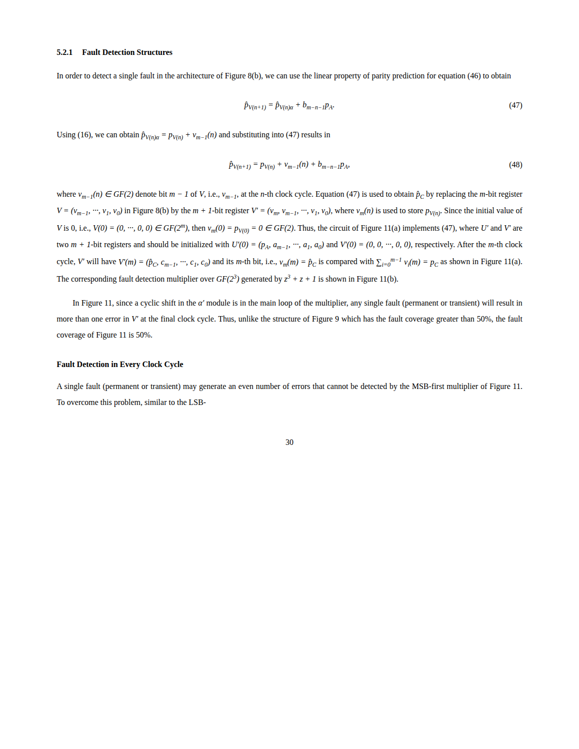5.2.1 Fault Detection Structures
In order to detect a single fault in the architecture of Figure 8(b), we can use the linear property of parity prediction for equation (46) to obtain
p̂V(n+1) = p̂V(n)α + bm−n−1pA. (47)
Using (16), we can obtain p̂V(n)α = pV(n) + vm−1(n) and substituting into (47) results in
p̂V(n+1) = pV(n) + vm−1(n) + bm−n−1pA, (48)
where vm−1(n) ∈ GF(2) denote bit m − 1 of V, i.e., vm−1, at the n-th clock cycle. Equation (47) is used to obtain p̂C by replacing the m-bit register V = (vm−1, ···, v1, v0) in Figure 8(b) by the m + 1-bit register V′ = (vm, vm−1, ···, v1, v0), where vm(n) is used to store pV(n). Since the initial value of V is 0, i.e., V(0) = (0, ···, 0, 0) ∈ GF(2m), then vm(0) = pV(0) = 0 ∈ GF(2). Thus, the circuit of Figure 11(a) implements (47), where U′ and V′ are two m + 1-bit registers and should be initialized with U′(0) = (pA, am−1, ···, a1, a0) and V′(0) = (0, 0, ···, 0, 0), respectively. After the m-th clock cycle, V′ will have V′(m) = (p̂C, cm−1, ···, c1, c0) and its m-th bit, i.e., vm(m) = p̂C is compared with ∑i=0m−1 vi(m) = pC as shown in Figure 11(a). The corresponding fault detection multiplier over GF(23) generated by z3 + z + 1 is shown in Figure 11(b).
In Figure 11, since a cyclic shift in the α′ module is in the main loop of the multiplier, any single fault (permanent or transient) will result in more than one error in V′ at the final clock cycle. Thus, unlike the structure of Figure 9 which has the fault coverage greater than 50%, the fault coverage of Figure 11 is 50%.
Fault Detection in Every Clock Cycle
A single fault (permanent or transient) may generate an even number of errors that cannot be detected by the MSB-first multiplier of Figure 11. To overcome this problem, similar to the LSB-
30